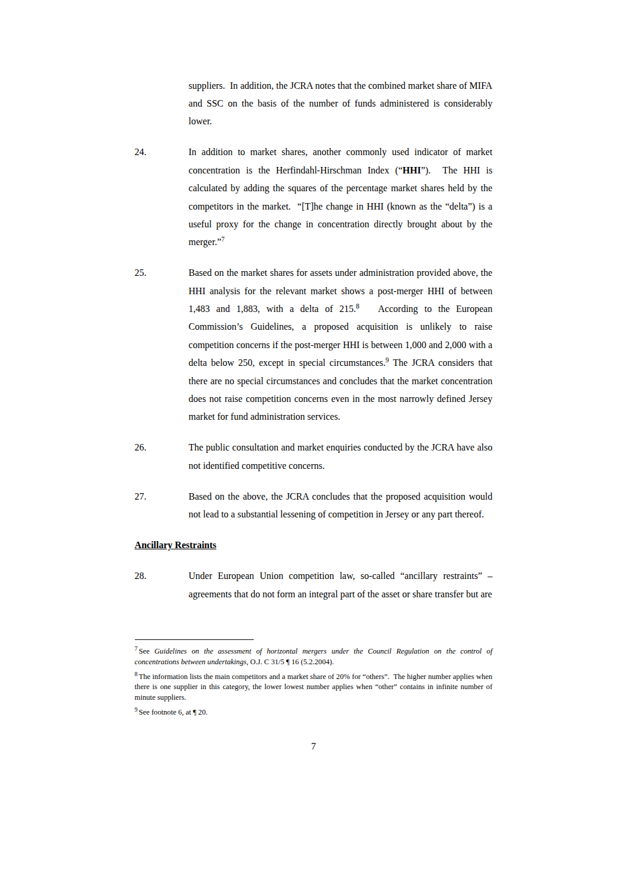suppliers. In addition, the JCRA notes that the combined market share of MIFA and SSC on the basis of the number of funds administered is considerably lower.
24.
In addition to market shares, another commonly used indicator of market concentration is the Herfindahl-Hirschman Index (“HHI”). The HHI is calculated by adding the squares of the percentage market shares held by the competitors in the market. “[T]he change in HHI (known as the “delta”) is a useful proxy for the change in concentration directly brought about by the merger.”7
25.
Based on the market shares for assets under administration provided above, the HHI analysis for the relevant market shows a post-merger HHI of between 1,483 and 1,883, with a delta of 215.8 According to the European Commission’s Guidelines, a proposed acquisition is unlikely to raise competition concerns if the post-merger HHI is between 1,000 and 2,000 with a delta below 250, except in special circumstances.9 The JCRA considers that there are no special circumstances and concludes that the market concentration does not raise competition concerns even in the most narrowly defined Jersey market for fund administration services.
26.
The public consultation and market enquiries conducted by the JCRA have also not identified competitive concerns.
27.
Based on the above, the JCRA concludes that the proposed acquisition would not lead to a substantial lessening of competition in Jersey or any part thereof.
Ancillary Restraints
28.
Under European Union competition law, so-called “ancillary restraints” – agreements that do not form an integral part of the asset or share transfer but are
7 See Guidelines on the assessment of horizontal mergers under the Council Regulation on the control of concentrations between undertakings, O.J. C 31/5 ¶ 16 (5.2.2004).
8 The information lists the main competitors and a market share of 20% for “others”. The higher number applies when there is one supplier in this category, the lower lowest number applies when “other” contains in infinite number of minute suppliers.
9 See footnote 6, at ¶ 20.
7